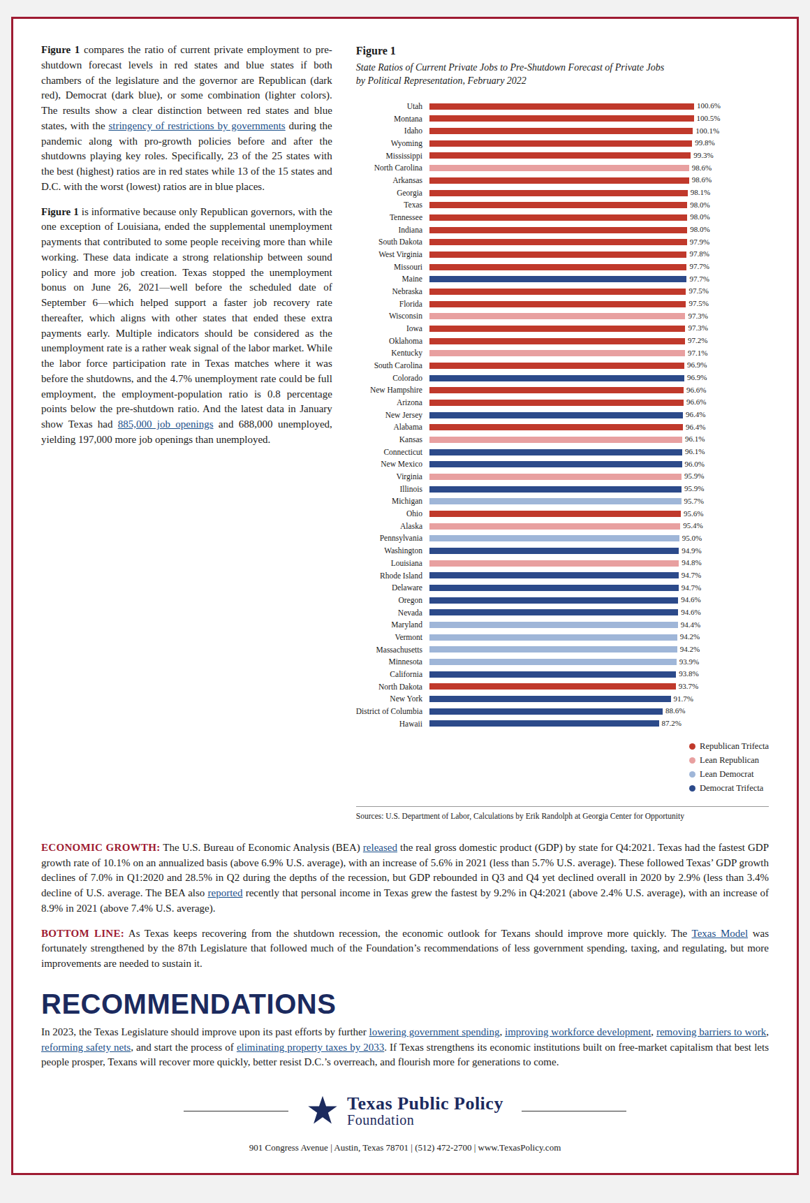Figure 1 compares the ratio of current private employment to pre-shutdown forecast levels in red states and blue states if both chambers of the legislature and the governor are Republican (dark red), Democrat (dark blue), or some combination (lighter colors). The results show a clear distinction between red states and blue states, with the stringency of restrictions by governments during the pandemic along with pro-growth policies before and after the shutdowns playing key roles. Specifically, 23 of the 25 states with the best (highest) ratios are in red states while 13 of the 15 states and D.C. with the worst (lowest) ratios are in blue places.
Figure 1 is informative because only Republican governors, with the one exception of Louisiana, ended the supplemental unemployment payments that contributed to some people receiving more than while working. These data indicate a strong relationship between sound policy and more job creation. Texas stopped the unemployment bonus on June 26, 2021—well before the scheduled date of September 6—which helped support a faster job recovery rate thereafter, which aligns with other states that ended these extra payments early. Multiple indicators should be considered as the unemployment rate is a rather weak signal of the labor market. While the labor force participation rate in Texas matches where it was before the shutdowns, and the 4.7% unemployment rate could be full employment, the employment-population ratio is 0.8 percentage points below the pre-shutdown ratio. And the latest data in January show Texas had 885,000 job openings and 688,000 unemployed, yielding 197,000 more job openings than unemployed.
Figure 1
State Ratios of Current Private Jobs to Pre-Shutdown Forecast of Private Jobs
by Political Representation, February 2022
Utah
100.6%
Montana
100.5%
Idaho
100.1%
Wyoming
99.8%
Mississippi
99.3%
North Carolina
98.6%
Arkansas
98.6%
Georgia
98.1%
Texas
98.0%
Tennessee
98.0%
Indiana
98.0%
South Dakota
97.9%
West Virginia
97.8%
Missouri
97.7%
Maine
97.7%
Nebraska
97.5%
Florida
97.5%
Wisconsin
97.3%
Iowa
97.3%
Oklahoma
97.2%
Kentucky
97.1%
South Carolina
96.9%
Colorado
96.9%
New Hampshire
96.6%
Arizona
96.6%
New Jersey
96.4%
Alabama
96.4%
Kansas
96.1%
Connecticut
96.1%
New Mexico
96.0%
Virginia
95.9%
Illinois
95.9%
Michigan
95.7%
Ohio
95.6%
Alaska
95.4%
Pennsylvania
95.0%
Washington
94.9%
Louisiana
94.8%
Rhode Island
94.7%
Delaware
94.7%
Oregon
94.6%
Nevada
94.6%
Maryland
94.4%
Vermont
94.2%
Massachusetts
94.2%
Minnesota
93.9%
California
93.8%
North Dakota
93.7%
New York
91.7%
District of Columbia
88.6%
Hawaii
87.2%
Republican Trifecta
Lean Republican
Lean Democrat
Democrat Trifecta
Sources: U.S. Department of Labor, Calculations by Erik Randolph at Georgia Center for Opportunity
ECONOMIC GROWTH: The U.S. Bureau of Economic Analysis (BEA) released the real gross domestic product (GDP) by state for Q4:2021. Texas had the fastest GDP growth rate of 10.1% on an annualized basis (above 6.9% U.S. average), with an increase of 5.6% in 2021 (less than 5.7% U.S. average). These followed Texas’ GDP growth declines of 7.0% in Q1:2020 and 28.5% in Q2 during the depths of the recession, but GDP rebounded in Q3 and Q4 yet declined overall in 2020 by 2.9% (less than 3.4% decline of U.S. average. The BEA also reported recently that personal income in Texas grew the fastest by 9.2% in Q4:2021 (above 2.4% U.S. average), with an increase of 8.9% in 2021 (above 7.4% U.S. average).
BOTTOM LINE: As Texas keeps recovering from the shutdown recession, the economic outlook for Texans should improve more quickly. The Texas Model was fortunately strengthened by the 87th Legislature that followed much of the Foundation’s recommendations of less government spending, taxing, and regulating, but more improvements are needed to sustain it.
RECOMMENDATIONS
In 2023, the Texas Legislature should improve upon its past efforts by further lowering government spending, improving workforce development, removing barriers to work, reforming safety nets, and start the process of eliminating property taxes by 2033. If Texas strengthens its economic institutions built on free-market capitalism that best lets people prosper, Texans will recover more quickly, better resist D.C.’s overreach, and flourish more for generations to come.
Texas Public Policy
Foundation
901 Congress Avenue | Austin, Texas 78701 | (512) 472-2700 | www.TexasPolicy.com